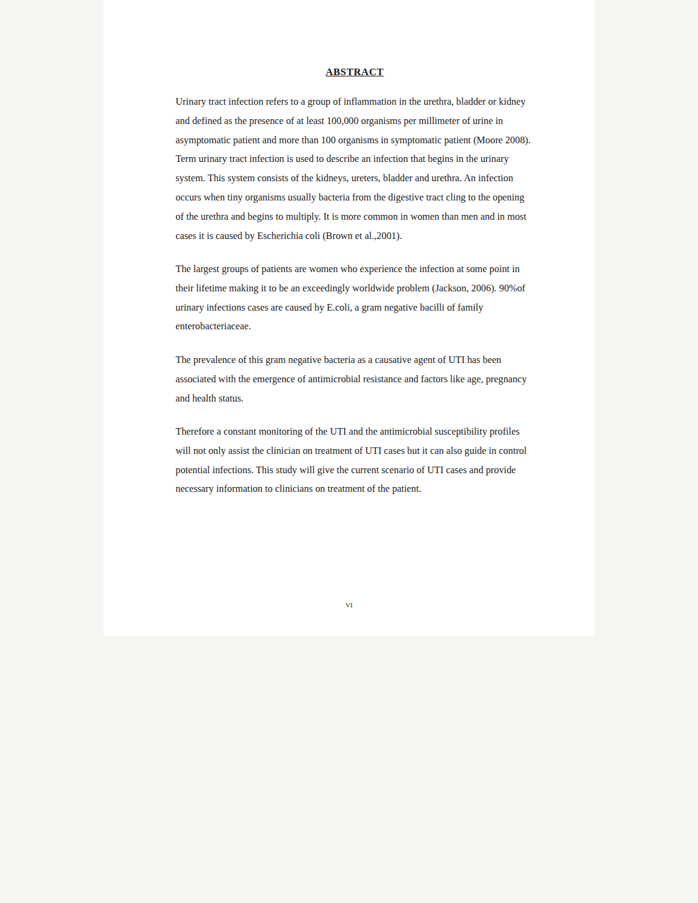ABSTRACT
Urinary tract infection refers to a group of inflammation in the urethra, bladder or kidney and defined as the presence of at least 100,000 organisms per millimeter of urine in asymptomatic patient and more than 100 organisms in symptomatic patient (Moore 2008). Term urinary tract infection is used to describe an infection that begins in the urinary system. This system consists of the kidneys, ureters, bladder and urethra. An infection occurs when tiny organisms usually bacteria from the digestive tract cling to the opening of the urethra and begins to multiply. It is more common in women than men and in most cases it is caused by Escherichia coli (Brown et al.,2001).
The largest groups of patients are women who experience the infection at some point in their lifetime making it to be an exceedingly worldwide problem (Jackson, 2006). 90%of urinary infections cases are caused by E.coli, a gram negative bacilli of family enterobacteriaceae.
The prevalence of this gram negative bacteria as a causative agent of UTI has been associated with the emergence of antimicrobial resistance and factors like age, pregnancy and health status.
Therefore a constant monitoring of the UTI and the antimicrobial susceptibility profiles will not only assist the clinician on treatment of UTI cases but it can also guide in control potential infections. This study will give the current scenario of UTI cases and provide necessary information to clinicians on treatment of the patient.
vi